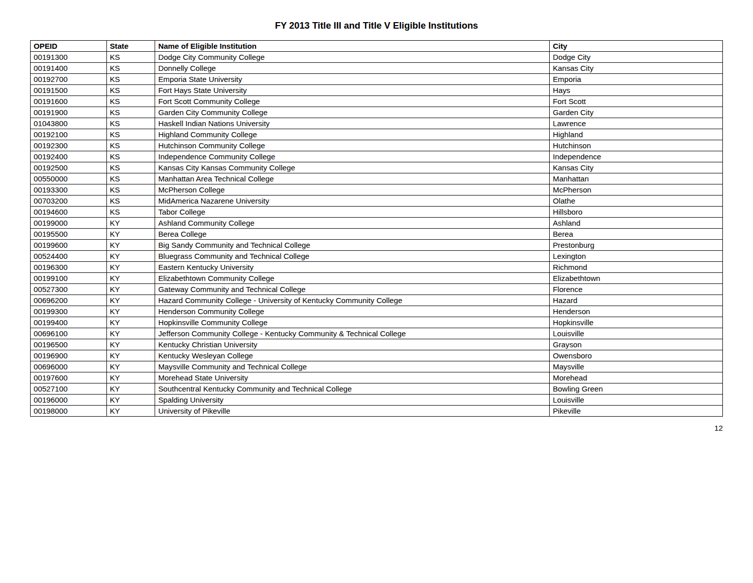FY 2013 Title III and Title V Eligible Institutions
| OPEID | State | Name of Eligible Institution | City |
| --- | --- | --- | --- |
| 00191300 | KS | Dodge City Community College | Dodge City |
| 00191400 | KS | Donnelly College | Kansas City |
| 00192700 | KS | Emporia State University | Emporia |
| 00191500 | KS | Fort Hays State University | Hays |
| 00191600 | KS | Fort Scott Community College | Fort Scott |
| 00191900 | KS | Garden City Community College | Garden City |
| 01043800 | KS | Haskell Indian Nations University | Lawrence |
| 00192100 | KS | Highland Community College | Highland |
| 00192300 | KS | Hutchinson Community College | Hutchinson |
| 00192400 | KS | Independence Community College | Independence |
| 00192500 | KS | Kansas City Kansas Community College | Kansas City |
| 00550000 | KS | Manhattan Area Technical College | Manhattan |
| 00193300 | KS | McPherson College | McPherson |
| 00703200 | KS | MidAmerica Nazarene University | Olathe |
| 00194600 | KS | Tabor College | Hillsboro |
| 00199000 | KY | Ashland Community College | Ashland |
| 00195500 | KY | Berea College | Berea |
| 00199600 | KY | Big Sandy Community and Technical College | Prestonburg |
| 00524400 | KY | Bluegrass Community and Technical College | Lexington |
| 00196300 | KY | Eastern Kentucky University | Richmond |
| 00199100 | KY | Elizabethtown Community College | Elizabethtown |
| 00527300 | KY | Gateway Community and Technical College | Florence |
| 00696200 | KY | Hazard Community College - University of Kentucky Community College | Hazard |
| 00199300 | KY | Henderson Community College | Henderson |
| 00199400 | KY | Hopkinsville Community College | Hopkinsville |
| 00696100 | KY | Jefferson Community College - Kentucky Community & Technical College | Louisville |
| 00196500 | KY | Kentucky Christian University | Grayson |
| 00196900 | KY | Kentucky Wesleyan College | Owensboro |
| 00696000 | KY | Maysville Community and Technical College | Maysville |
| 00197600 | KY | Morehead State University | Morehead |
| 00527100 | KY | Southcentral Kentucky Community and Technical College | Bowling Green |
| 00196000 | KY | Spalding University | Louisville |
| 00198000 | KY | University of Pikeville | Pikeville |
12